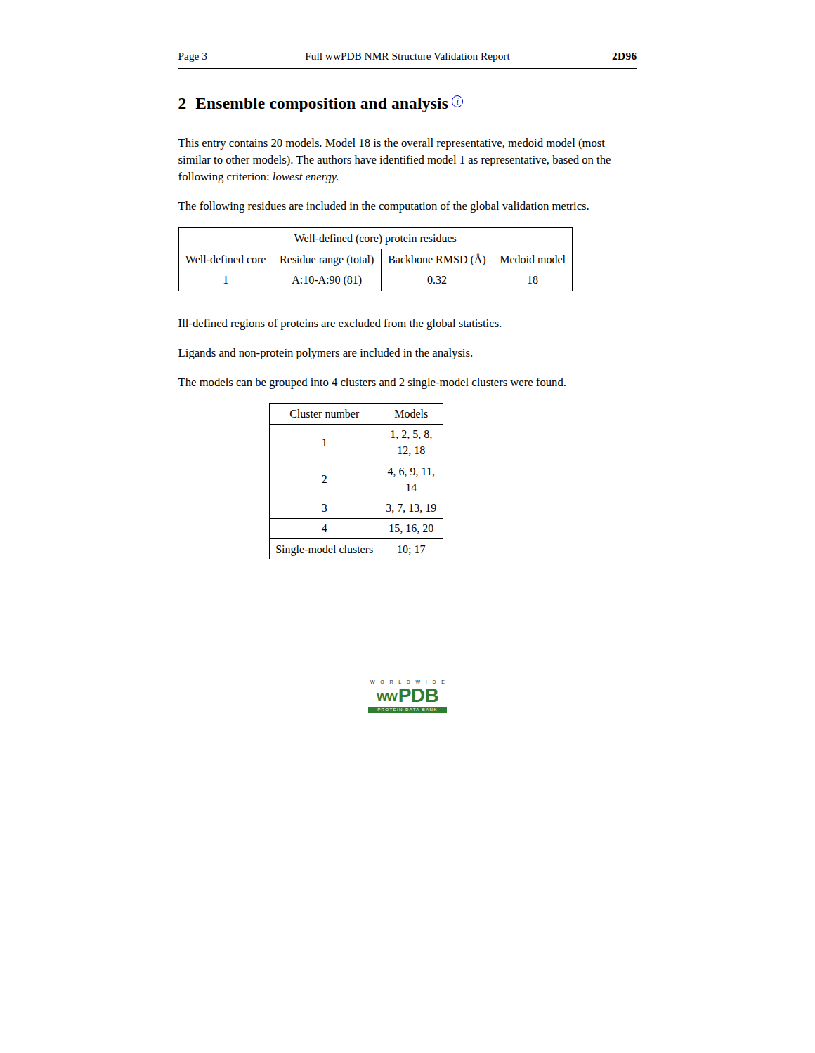Page 3
Full wwPDB NMR Structure Validation Report
2D96
2 Ensemble composition and analysisi
This entry contains 20 models. Model 18 is the overall representative, medoid model (most similar to other models). The authors have identified model 1 as representative, based on the following criterion: lowest energy.
The following residues are included in the computation of the global validation metrics.
Well-defined (core) protein residues
| Well-defined core | Residue range (total) | Backbone RMSD (Å) | Medoid model |
| --- | --- | --- | --- |
| 1 | A:10-A:90 (81) | 0.32 | 18 |
Ill-defined regions of proteins are excluded from the global statistics.
Ligands and non-protein polymers are included in the analysis.
The models can be grouped into 4 clusters and 2 single-model clusters were found.
| Cluster number | Models |
| --- | --- |
| 1 | 1, 2, 5, 8, 12, 18 |
| 2 | 4, 6, 9, 11, 14 |
| 3 | 3, 7, 13, 19 |
| 4 | 15, 16, 20 |
| Single-model clusters | 10; 17 |
W O R L D W I D E
ww PDB
PROTEIN DATA BANK